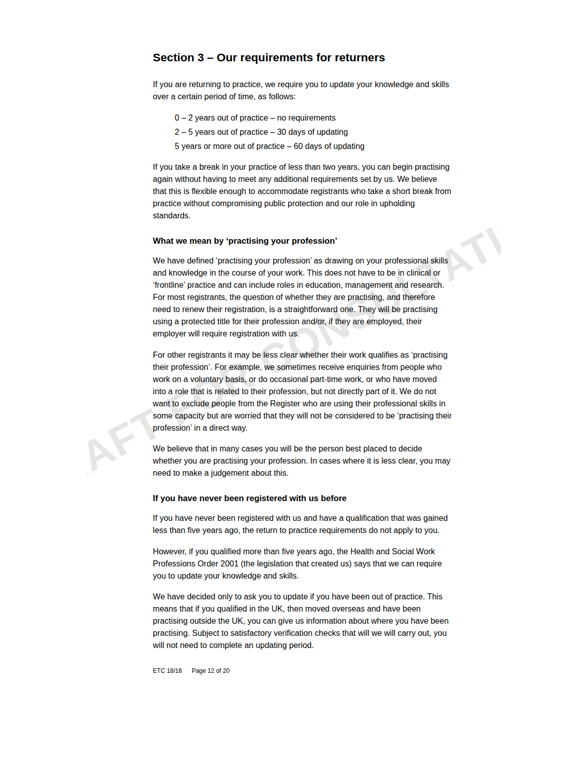DRAFT FOR CONSULTATION
Section 3 – Our requirements for returners
If you are returning to practice, we require you to update your knowledge and skills over a certain period of time, as follows:
0 – 2 years out of practice – no requirements
2 – 5 years out of practice – 30 days of updating
5 years or more out of practice – 60 days of updating
If you take a break in your practice of less than two years, you can begin practising again without having to meet any additional requirements set by us. We believe that this is flexible enough to accommodate registrants who take a short break from practice without compromising public protection and our role in upholding standards.
What we mean by ‘practising your profession’
We have defined ‘practising your profession’ as drawing on your professional skills and knowledge in the course of your work. This does not have to be in clinical or ‘frontline’ practice and can include roles in education, management and research. For most registrants, the question of whether they are practising, and therefore need to renew their registration, is a straightforward one. They will be practising using a protected title for their profession and/or, if they are employed, their employer will require registration with us.
For other registrants it may be less clear whether their work qualifies as ‘practising their profession’. For example, we sometimes receive enquiries from people who work on a voluntary basis, or do occasional part-time work, or who have moved into a role that is related to their profession, but not directly part of it. We do not want to exclude people from the Register who are using their professional skills in some capacity but are worried that they will not be considered to be ‘practising their profession’ in a direct way.
We believe that in many cases you will be the person best placed to decide whether you are practising your profession. In cases where it is less clear, you may need to make a judgement about this.
If you have never been registered with us before
If you have never been registered with us and have a qualification that was gained less than five years ago, the return to practice requirements do not apply to you.
However, if you qualified more than five years ago, the Health and Social Work Professions Order 2001 (the legislation that created us) says that we can require you to update your knowledge and skills.
We have decided only to ask you to update if you have been out of practice. This means that if you qualified in the UK, then moved overseas and have been practising outside the UK, you can give us information about where you have been practising. Subject to satisfactory verification checks that will we will carry out, you will not need to complete an updating period.
ETC 18/16Page 12 of 20